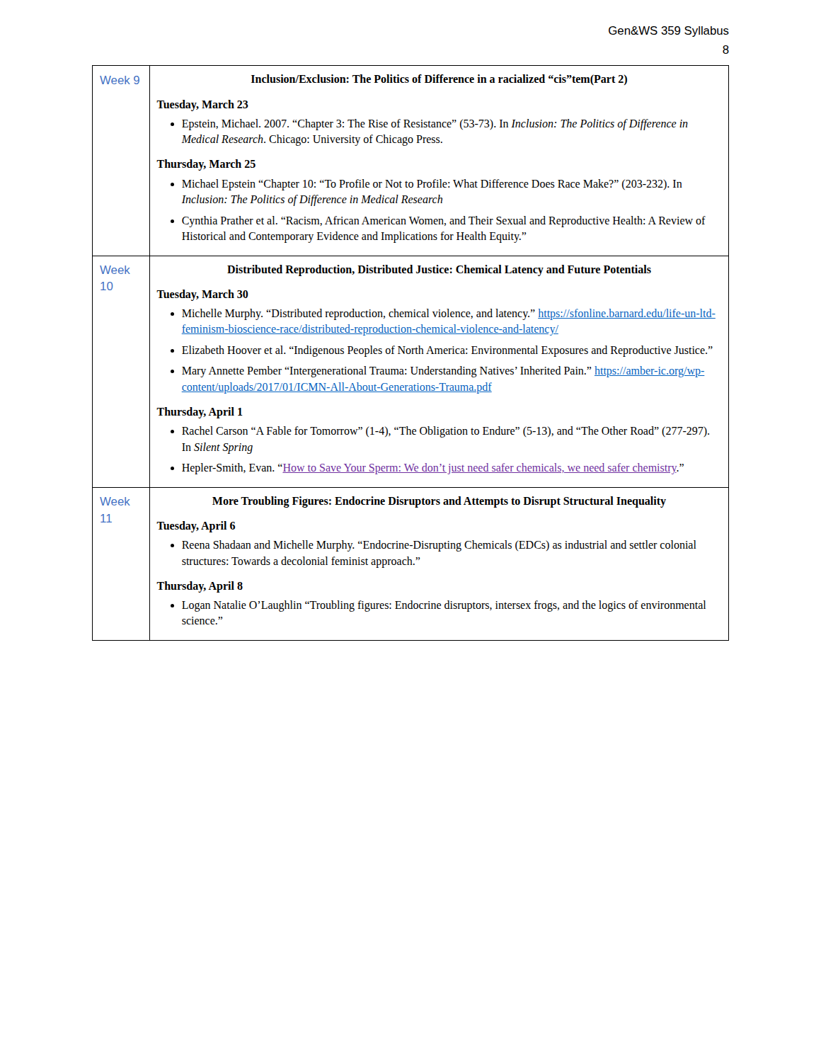Gen&WS 359 Syllabus
8
| Week 9 | Inclusion/Exclusion: The Politics of Difference in a racialized “cis”tem(Part 2) Tuesday, March 23 Epstein, Michael. 2007. “Chapter 3: The Rise of Resistance” (53-73). In Inclusion: The Politics of Difference in Medical Research . Chicago: University of Chicago Press. Thursday, March 25 Michael Epstein “Chapter 10: “To Profile or Not to Profile: What Difference Does Race Make?” (203-232). In Inclusion: The Politics of Difference in Medical Research Cynthia Prather et al. “Racism, African American Women, and Their Sexual and Reproductive Health: A Review of Historical and Contemporary Evidence and Implications for Health Equity.” |
| Week 10 | Distributed Reproduction, Distributed Justice: Chemical Latency and Future Potentials Tuesday, March 30 Michelle Murphy. “Distributed reproduction, chemical violence, and latency.” https://sfonline.barnard.edu/life-un-ltd-feminism-bioscience-race/distributed-reproduction-chemical-violence-and-latency/ Elizabeth Hoover et al. “Indigenous Peoples of North America: Environmental Exposures and Reproductive Justice.” Mary Annette Pember “Intergenerational Trauma: Understanding Natives’ Inherited Pain.” https://amber-ic.org/wp-content/uploads/2017/01/ICMN-All-About-Generations-Trauma.pdf Thursday, April 1 Rachel Carson “A Fable for Tomorrow” (1-4), “The Obligation to Endure” (5-13), and “The Other Road” (277-297). In Silent Spring Hepler-Smith, Evan. “ How to Save Your Sperm: We don’t just need safer chemicals, we need safer chemistry .” |
| Week 11 | More Troubling Figures: Endocrine Disruptors and Attempts to Disrupt Structural Inequality Tuesday, April 6 Reena Shadaan and Michelle Murphy. “Endocrine-Disrupting Chemicals (EDCs) as industrial and settler colonial structures: Towards a decolonial feminist approach.” Thursday, April 8 Logan Natalie O’Laughlin “Troubling figures: Endocrine disruptors, intersex frogs, and the logics of environmental science.” |